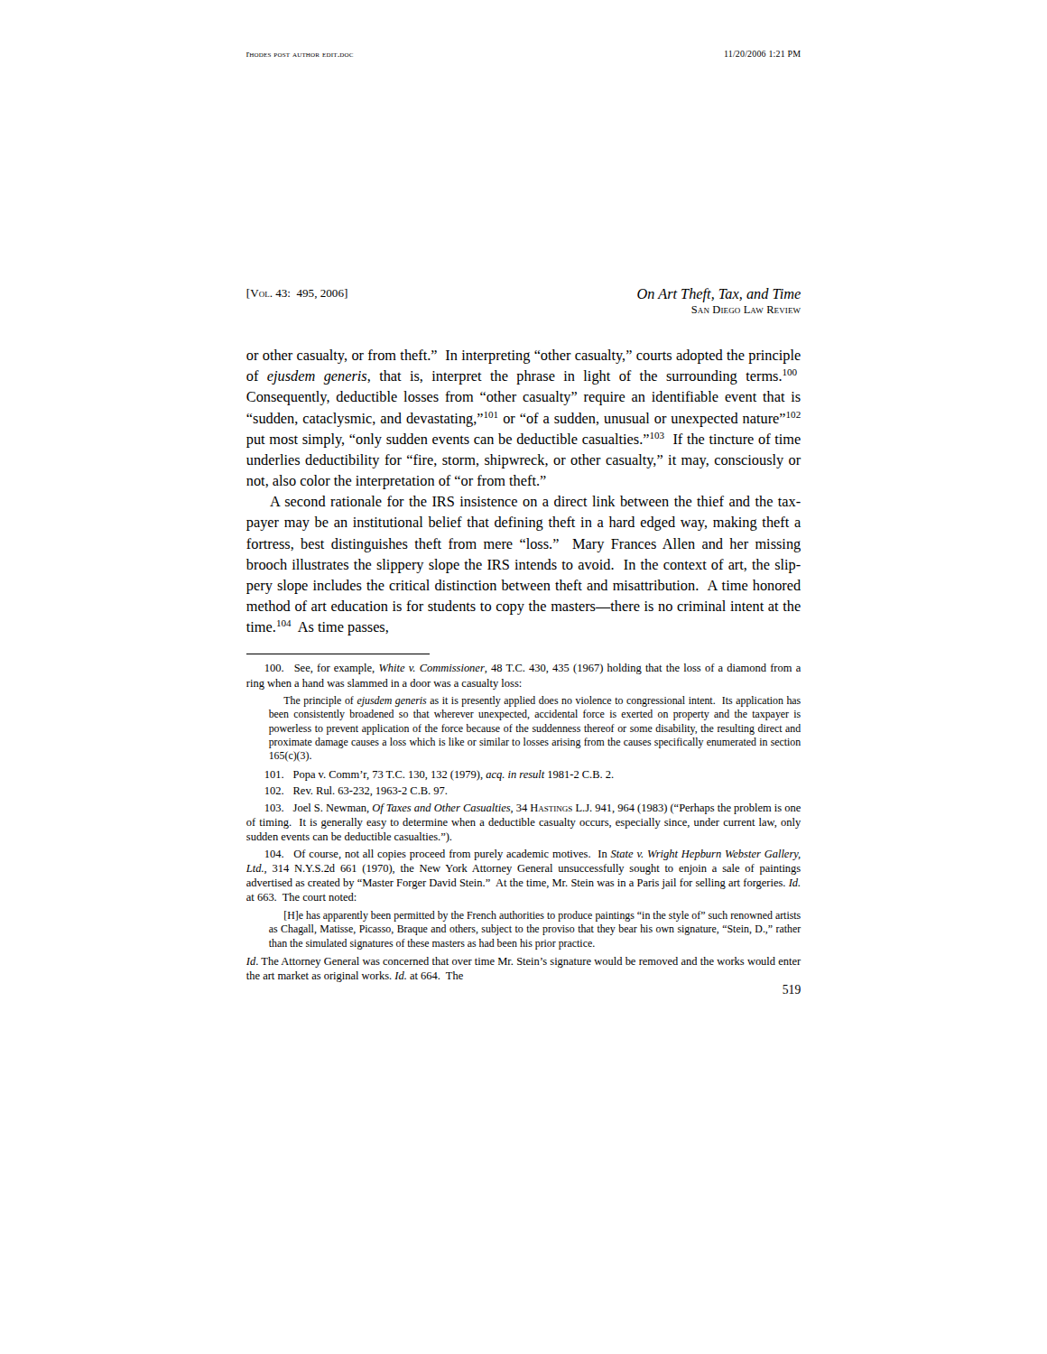Rhodes post author edit.doc 11/20/2006 1:21 PM
[Vol. 43: 495, 2006]
On Art Theft, Tax, and Time San Diego Law Review
or other casualty, or from theft.” In interpreting “other casualty,” courts adopted the principle of ejusdem generis, that is, interpret the phrase in light of the surrounding terms.100 Consequently, deductible losses from “other casualty” require an identifiable event that is “sudden, cataclysmic, and devastating,”101 or “of a sudden, unusual or unexpected nature”102 put most simply, “only sudden events can be deductible casualties.”103 If the tincture of time underlies deductibility for “fire, storm, shipwreck, or other casualty,” it may, consciously or not, also color the interpretation of “or from theft.”
A second rationale for the IRS insistence on a direct link between the thief and the taxpayer may be an institutional belief that defining theft in a hard edged way, making theft a fortress, best distinguishes theft from mere “loss.” Mary Frances Allen and her missing brooch illustrates the slippery slope the IRS intends to avoid. In the context of art, the slippery slope includes the critical distinction between theft and misattribution. A time honored method of art education is for students to copy the masters—there is no criminal intent at the time.104 As time passes,
100. See, for example, White v. Commissioner, 48 T.C. 430, 435 (1967) holding that the loss of a diamond from a ring when a hand was slammed in a door was a casualty loss:
The principle of ejusdem generis as it is presently applied does no violence to congressional intent. Its application has been consistently broadened so that wherever unexpected, accidental force is exerted on property and the taxpayer is powerless to prevent application of the force because of the suddenness thereof or some disability, the resulting direct and proximate damage causes a loss which is like or similar to losses arising from the causes specifically enumerated in section 165(c)(3).
101. Popa v. Comm’r, 73 T.C. 130, 132 (1979), acq. in result 1981-2 C.B. 2.
102. Rev. Rul. 63-232, 1963-2 C.B. 97.
103. Joel S. Newman, Of Taxes and Other Casualties, 34 Hastings L.J. 941, 964 (1983) (“Perhaps the problem is one of timing. It is generally easy to determine when a deductible casualty occurs, especially since, under current law, only sudden events can be deductible casualties.”).
104. Of course, not all copies proceed from purely academic motives. In State v. Wright Hepburn Webster Gallery, Ltd., 314 N.Y.S.2d 661 (1970), the New York Attorney General unsuccessfully sought to enjoin a sale of paintings advertised as created by “Master Forger David Stein.” At the time, Mr. Stein was in a Paris jail for selling art forgeries. Id. at 663. The court noted:
[H]e has apparently been permitted by the French authorities to produce paintings “in the style of” such renowned artists as Chagall, Matisse, Picasso, Braque and others, subject to the proviso that they bear his own signature, “Stein, D.,” rather than the simulated signatures of these masters as had been his prior practice.
Id. The Attorney General was concerned that over time Mr. Stein’s signature would be removed and the works would enter the art market as original works. Id. at 664. The
519